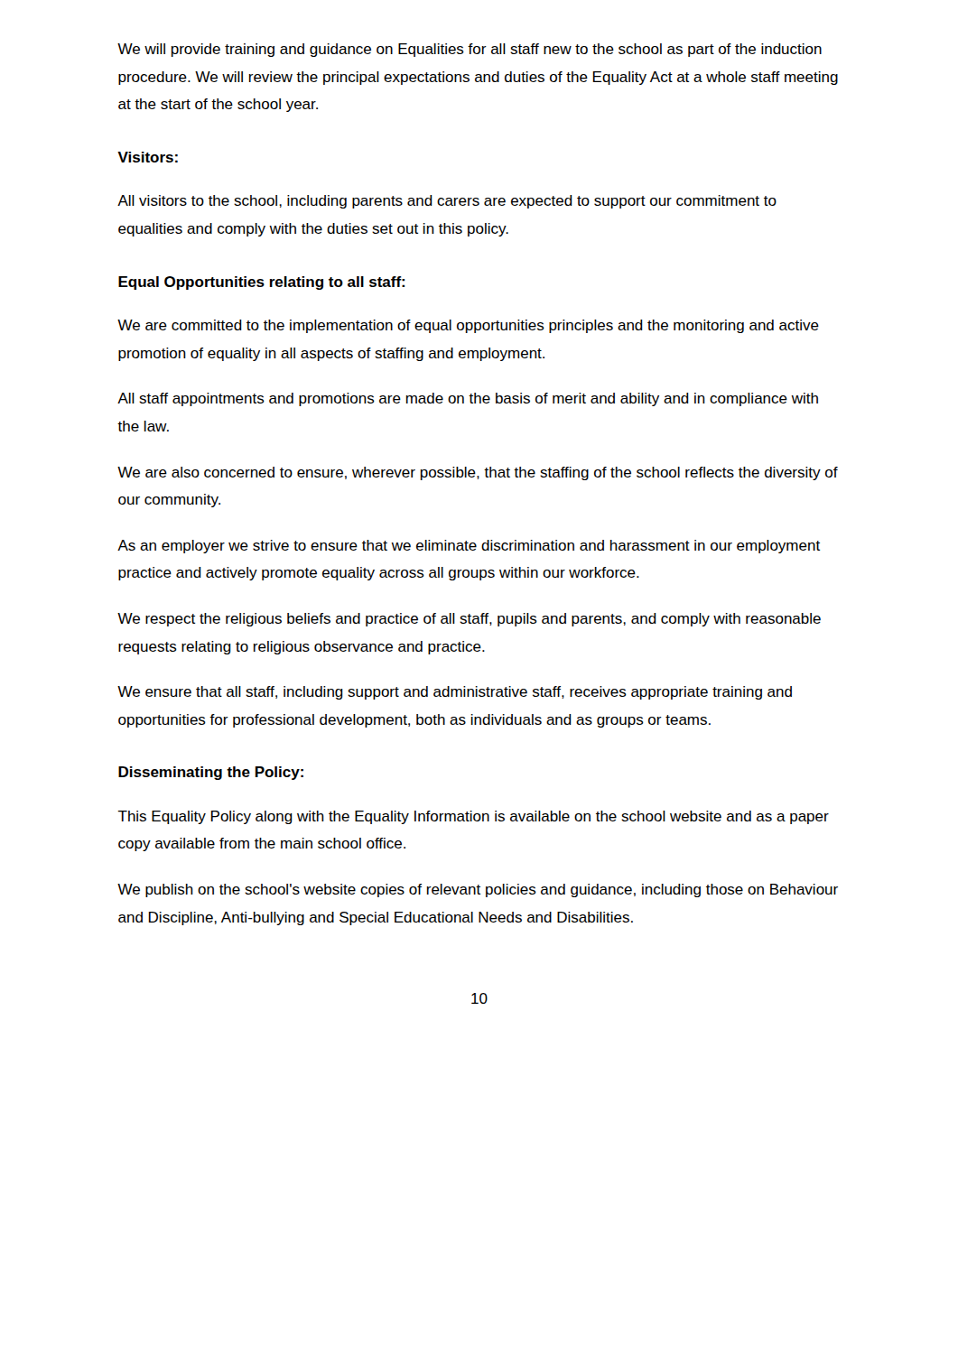We will provide training and guidance on Equalities for all staff new to the school as part of the induction procedure. We will review the principal expectations and duties of the Equality Act at a whole staff meeting at the start of the school year.
Visitors:
All visitors to the school, including parents and carers are expected to support our commitment to equalities and comply with the duties set out in this policy.
Equal Opportunities relating to all staff:
We are committed to the implementation of equal opportunities principles and the monitoring and active promotion of equality in all aspects of staffing and employment.
All staff appointments and promotions are made on the basis of merit and ability and in compliance with the law.
We are also concerned to ensure, wherever possible, that the staffing of the school reflects the diversity of our community.
As an employer we strive to ensure that we eliminate discrimination and harassment in our employment practice and actively promote equality across all groups within our workforce.
We respect the religious beliefs and practice of all staff, pupils and parents, and comply with reasonable requests relating to religious observance and practice.
We ensure that all staff, including support and administrative staff, receives appropriate training and opportunities for professional development, both as individuals and as groups or teams.
Disseminating the Policy:
This Equality Policy along with the Equality Information is available on the school website and as a paper copy available from the main school office.
We publish on the school's website copies of relevant policies and guidance, including those on Behaviour and Discipline, Anti-bullying and Special Educational Needs and Disabilities.
10